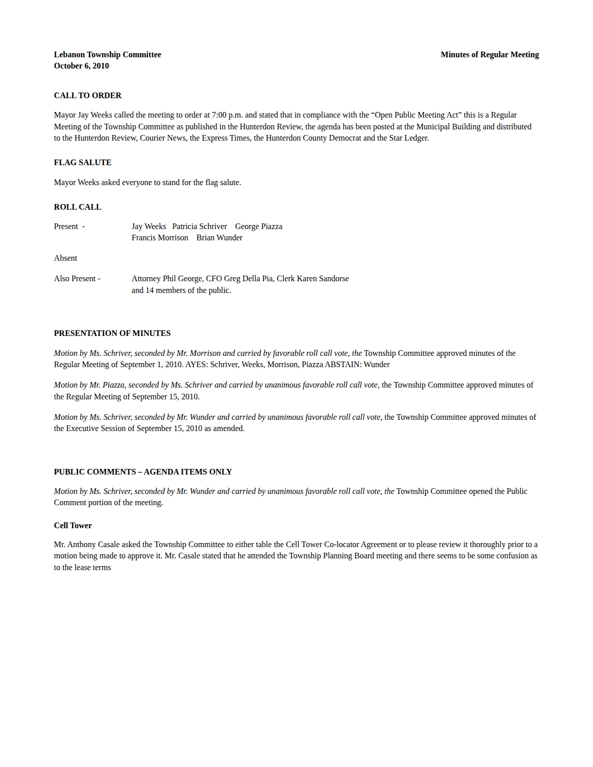Lebanon Township Committee
October 6, 2010
Minutes of Regular Meeting
Call to Order
Mayor Jay Weeks called the meeting to order at 7:00 p.m. and stated that in compliance with the “Open Public Meeting Act” this is a Regular Meeting of the Township Committee as published in the Hunterdon Review, the agenda has been posted at the Municipal Building and distributed to the Hunterdon Review, Courier News, the Express Times, the Hunterdon County Democrat and the Star Ledger.
Flag Salute
Mayor Weeks asked everyone to stand for the flag salute.
Roll Call
Present -
Jay Weeks Patricia Schriver George Piazza Francis Morrison Brian Wunder
Absent
Also Present -
Attorney Phil George, CFO Greg Della Pia, Clerk Karen Sandorse and 14 members of the public.
Presentation of Minutes
Motion by Ms. Schriver, seconded by Mr. Morrison and carried by favorable roll call vote, the Township Committee approved minutes of the Regular Meeting of September 1, 2010. AYES: Schriver, Weeks, Morrison, Piazza ABSTAIN: Wunder
Motion by Mr. Piazza, seconded by Ms. Schriver and carried by unanimous favorable roll call vote, the Township Committee approved minutes of the Regular Meeting of September 15, 2010.
Motion by Ms. Schriver, seconded by Mr. Wunder and carried by unanimous favorable roll call vote, the Township Committee approved minutes of the Executive Session of September 15, 2010 as amended.
Public Comments – Agenda Items Only
Motion by Ms. Schriver, seconded by Mr. Wunder and carried by unanimous favorable roll call vote, the Township Committee opened the Public Comment portion of the meeting.
Cell Tower
Mr. Anthony Casale asked the Township Committee to either table the Cell Tower Co-locator Agreement or to please review it thoroughly prior to a motion being made to approve it. Mr. Casale stated that he attended the Township Planning Board meeting and there seems to be some confusion as to the lease terms